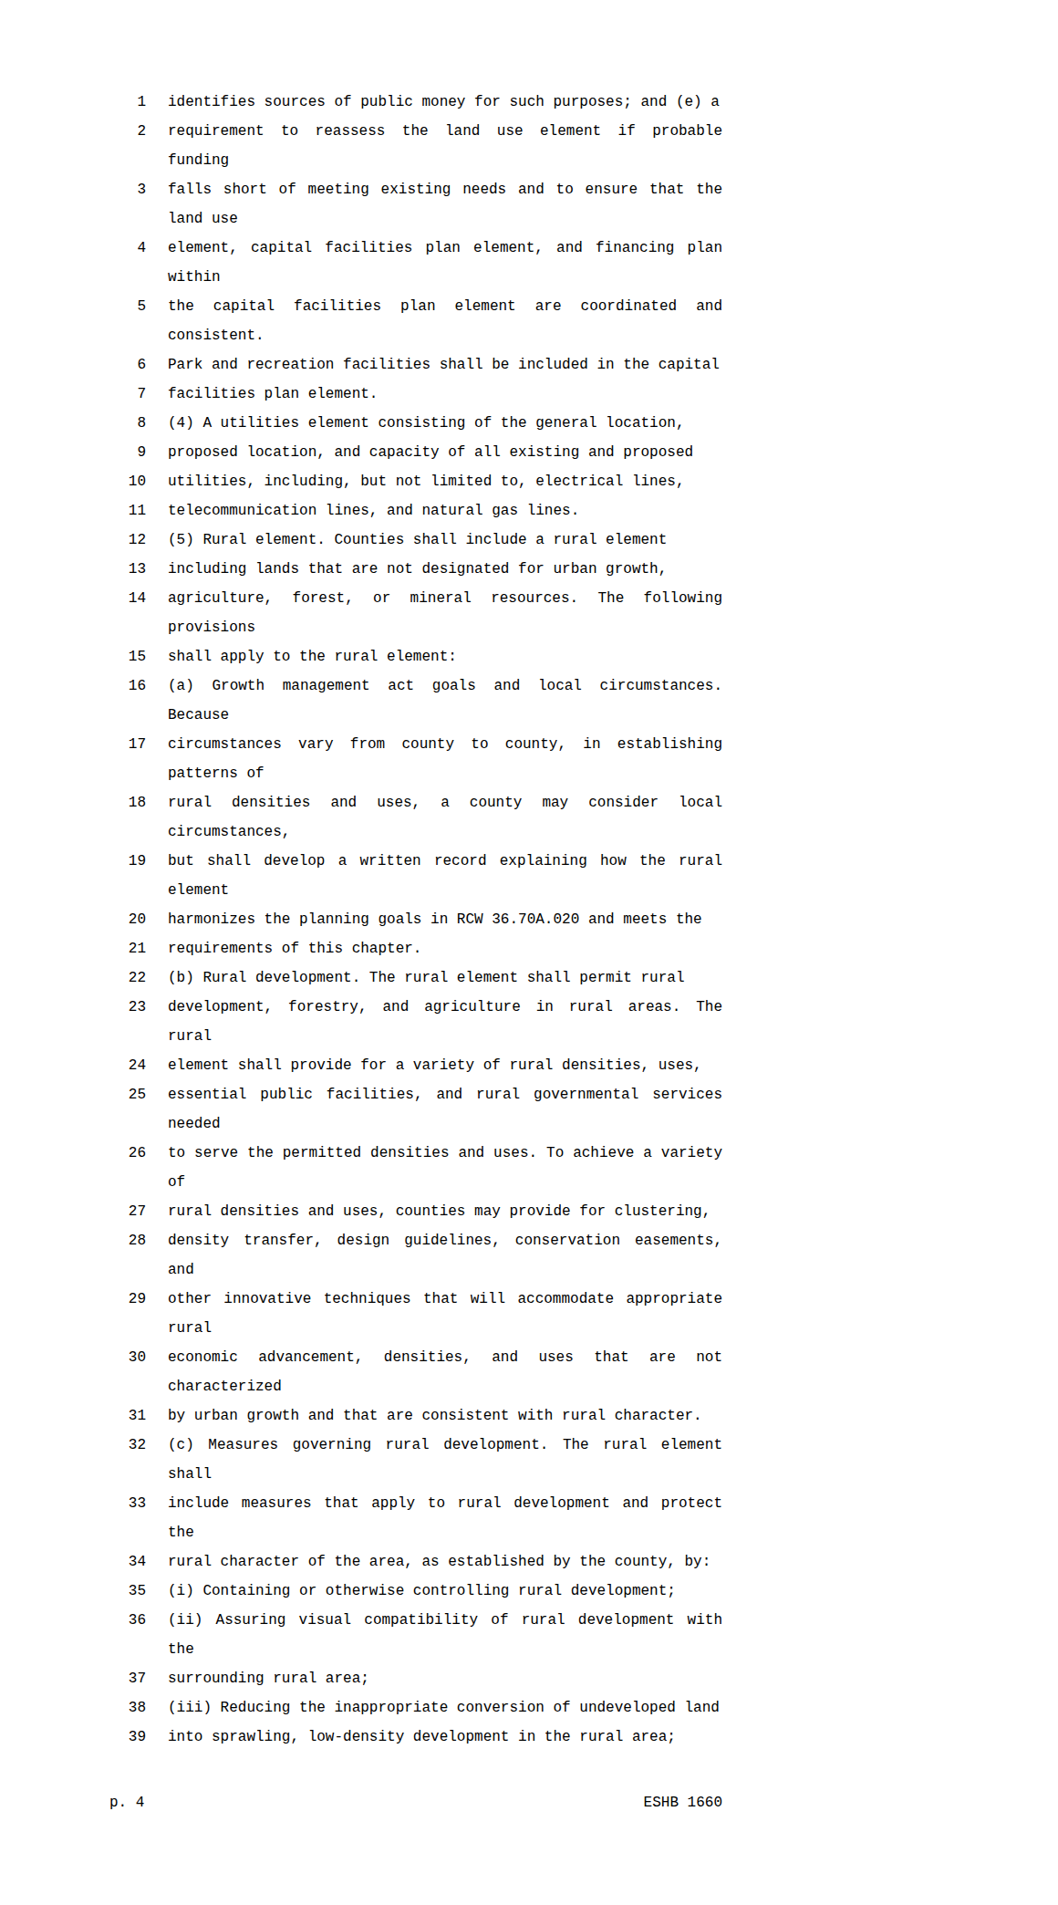1 identifies sources of public money for such purposes; and (e) a
2 requirement to reassess the land use element if probable funding
3 falls short of meeting existing needs and to ensure that the land use
4 element, capital facilities plan element, and financing plan within
5 the capital facilities plan element are coordinated and consistent.
6 Park and recreation facilities shall be included in the capital
7 facilities plan element.
8(4) A utilities element consisting of the general location,
9 proposed location, and capacity of all existing and proposed
10 utilities, including, but not limited to, electrical lines,
11 telecommunication lines, and natural gas lines.
12(5) Rural element. Counties shall include a rural element
13 including lands that are not designated for urban growth,
14 agriculture, forest, or mineral resources. The following provisions
15 shall apply to the rural element:
16(a) Growth management act goals and local circumstances. Because
17 circumstances vary from county to county, in establishing patterns of
18 rural densities and uses, a county may consider local circumstances,
19 but shall develop a written record explaining how the rural element
20 harmonizes the planning goals in RCW 36.70A.020 and meets the
21 requirements of this chapter.
22(b) Rural development. The rural element shall permit rural
23 development, forestry, and agriculture in rural areas. The rural
24 element shall provide for a variety of rural densities, uses,
25 essential public facilities, and rural governmental services needed
26 to serve the permitted densities and uses. To achieve a variety of
27 rural densities and uses, counties may provide for clustering,
28 density transfer, design guidelines, conservation easements, and
29 other innovative techniques that will accommodate appropriate rural
30 economic advancement, densities, and uses that are not characterized
31 by urban growth and that are consistent with rural character.
32(c) Measures governing rural development. The rural element shall
33 include measures that apply to rural development and protect the
34 rural character of the area, as established by the county, by:
35(i) Containing or otherwise controlling rural development;
36(ii) Assuring visual compatibility of rural development with the
37 surrounding rural area;
38(iii) Reducing the inappropriate conversion of undeveloped land
39 into sprawling, low-density development in the rural area;
p. 4 ESHB 1660